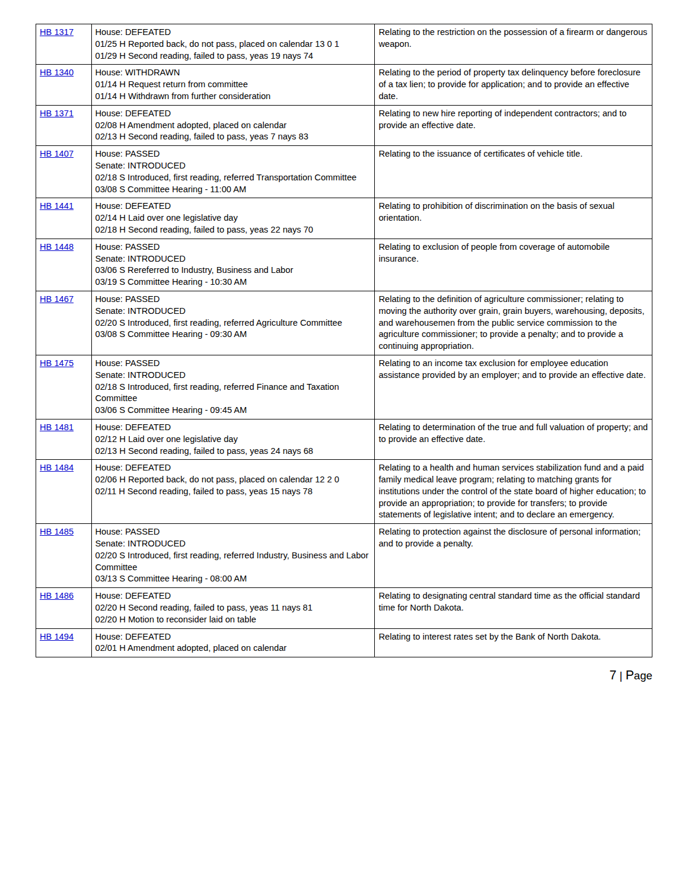| HB 1317 | House: DEFEATED 01/25 H Reported back, do not pass, placed on calendar 13 0 1 01/29 H Second reading, failed to pass, yeas 19 nays 74 | Relating to the restriction on the possession of a firearm or dangerous weapon. |
| HB 1340 | House: WITHDRAWN 01/14 H Request return from committee 01/14 H Withdrawn from further consideration | Relating to the period of property tax delinquency before foreclosure of a tax lien; to provide for application; and to provide an effective date. |
| HB 1371 | House: DEFEATED 02/08 H Amendment adopted, placed on calendar 02/13 H Second reading, failed to pass, yeas 7 nays 83 | Relating to new hire reporting of independent contractors; and to provide an effective date. |
| HB 1407 | House: PASSED Senate: INTRODUCED 02/18 S Introduced, first reading, referred Transportation Committee 03/08 S Committee Hearing - 11:00 AM | Relating to the issuance of certificates of vehicle title. |
| HB 1441 | House: DEFEATED 02/14 H Laid over one legislative day 02/18 H Second reading, failed to pass, yeas 22 nays 70 | Relating to prohibition of discrimination on the basis of sexual orientation. |
| HB 1448 | House: PASSED Senate: INTRODUCED 03/06 S Rereferred to Industry, Business and Labor 03/19 S Committee Hearing - 10:30 AM | Relating to exclusion of people from coverage of automobile insurance. |
| HB 1467 | House: PASSED Senate: INTRODUCED 02/20 S Introduced, first reading, referred Agriculture Committee 03/08 S Committee Hearing - 09:30 AM | Relating to the definition of agriculture commissioner; relating to moving the authority over grain, grain buyers, warehousing, deposits, and warehousemen from the public service commission to the agriculture commissioner; to provide a penalty; and to provide a continuing appropriation. |
| HB 1475 | House: PASSED Senate: INTRODUCED 02/18 S Introduced, first reading, referred Finance and Taxation Committee 03/06 S Committee Hearing - 09:45 AM | Relating to an income tax exclusion for employee education assistance provided by an employer; and to provide an effective date. |
| HB 1481 | House: DEFEATED 02/12 H Laid over one legislative day 02/13 H Second reading, failed to pass, yeas 24 nays 68 | Relating to determination of the true and full valuation of property; and to provide an effective date. |
| HB 1484 | House: DEFEATED 02/06 H Reported back, do not pass, placed on calendar 12 2 0 02/11 H Second reading, failed to pass, yeas 15 nays 78 | Relating to a health and human services stabilization fund and a paid family medical leave program; relating to matching grants for institutions under the control of the state board of higher education; to provide an appropriation; to provide for transfers; to provide statements of legislative intent; and to declare an emergency. |
| HB 1485 | House: PASSED Senate: INTRODUCED 02/20 S Introduced, first reading, referred Industry, Business and Labor Committee 03/13 S Committee Hearing - 08:00 AM | Relating to protection against the disclosure of personal information; and to provide a penalty. |
| HB 1486 | House: DEFEATED 02/20 H Second reading, failed to pass, yeas 11 nays 81 02/20 H Motion to reconsider laid on table | Relating to designating central standard time as the official standard time for North Dakota. |
| HB 1494 | House: DEFEATED 02/01 H Amendment adopted, placed on calendar | Relating to interest rates set by the Bank of North Dakota. |
7 | Page